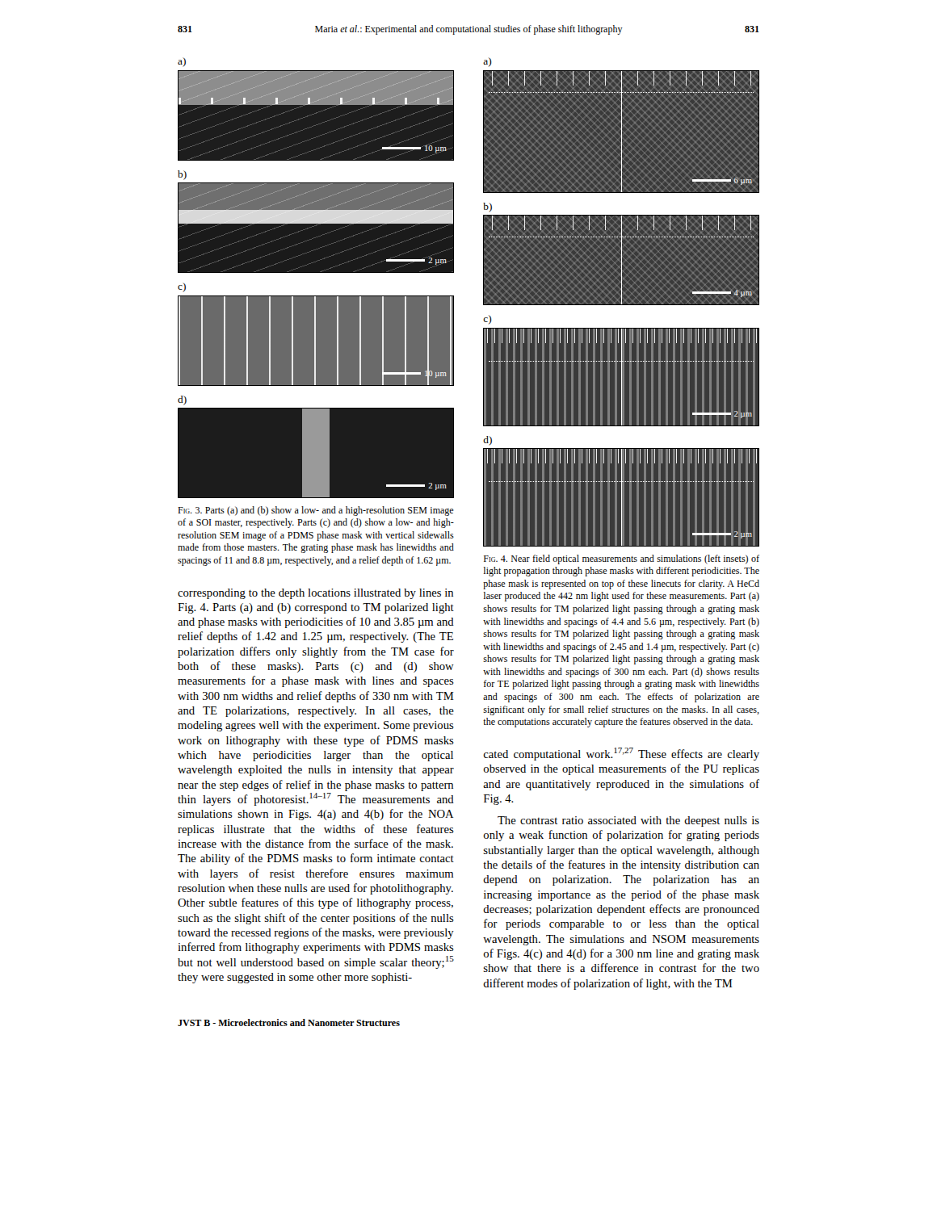831 Maria et al.: Experimental and computational studies of phase shift lithography 831
a)
10 µm
b)
2 µm
c)
10 µm
d)
2 µm
Fig. 3. Parts (a) and (b) show a low- and a high-resolution SEM image of a SOI master, respectively. Parts (c) and (d) show a low- and high-resolution SEM image of a PDMS phase mask with vertical sidewalls made from those masters. The grating phase mask has linewidths and spacings of 11 and 8.8 µm, respectively, and a relief depth of 1.62 µm.
corresponding to the depth locations illustrated by lines in Fig. 4. Parts (a) and (b) correspond to TM polarized light and phase masks with periodicities of 10 and 3.85 µm and relief depths of 1.42 and 1.25 µm, respectively. (The TE polarization differs only slightly from the TM case for both of these masks). Parts (c) and (d) show measurements for a phase mask with lines and spaces with 300 nm widths and relief depths of 330 nm with TM and TE polarizations, respectively. In all cases, the modeling agrees well with the experiment. Some previous work on lithography with these type of PDMS masks which have periodicities larger than the optical wavelength exploited the nulls in intensity that appear near the step edges of relief in the phase masks to pattern thin layers of photoresist.14–17 The measurements and simulations shown in Figs. 4(a) and 4(b) for the NOA replicas illustrate that the widths of these features increase with the distance from the surface of the mask. The ability of the PDMS masks to form intimate contact with layers of resist therefore ensures maximum resolution when these nulls are used for photolithography. Other subtle features of this type of lithography process, such as the slight shift of the center positions of the nulls toward the recessed regions of the masks, were previously inferred from lithography experiments with PDMS masks but not well understood based on simple scalar theory;15 they were suggested in some other more sophisti-
a)
6 µm
b)
4 µm
c)
2 µm
d)
2 µm
Fig. 4. Near field optical measurements and simulations (left insets) of light propagation through phase masks with different periodicities. The phase mask is represented on top of these linecuts for clarity. A HeCd laser produced the 442 nm light used for these measurements. Part (a) shows results for TM polarized light passing through a grating mask with linewidths and spacings of 4.4 and 5.6 µm, respectively. Part (b) shows results for TM polarized light passing through a grating mask with linewidths and spacings of 2.45 and 1.4 µm, respectively. Part (c) shows results for TM polarized light passing through a grating mask with linewidths and spacings of 300 nm each. Part (d) shows results for TE polarized light passing through a grating mask with linewidths and spacings of 300 nm each. The effects of polarization are significant only for small relief structures on the masks. In all cases, the computations accurately capture the features observed in the data.
cated computational work.17,27 These effects are clearly observed in the optical measurements of the PU replicas and are quantitatively reproduced in the simulations of Fig. 4.
The contrast ratio associated with the deepest nulls is only a weak function of polarization for grating periods substantially larger than the optical wavelength, although the details of the features in the intensity distribution can depend on polarization. The polarization has an increasing importance as the period of the phase mask decreases; polarization dependent effects are pronounced for periods comparable to or less than the optical wavelength. The simulations and NSOM measurements of Figs. 4(c) and 4(d) for a 300 nm line and grating mask show that there is a difference in contrast for the two different modes of polarization of light, with the TM
JVST B - Microelectronics and Nanometer Structures